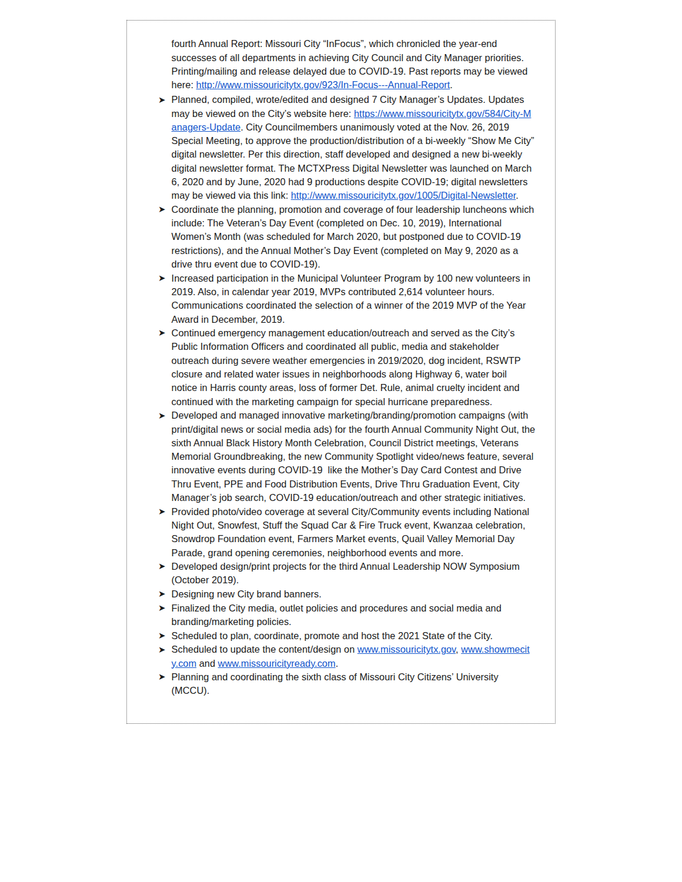fourth Annual Report: Missouri City “InFocus”, which chronicled the year-end successes of all departments in achieving City Council and City Manager priorities. Printing/mailing and release delayed due to COVID-19. Past reports may be viewed here: http://www.missouricitytx.gov/923/In-Focus---Annual-Report.
Planned, compiled, wrote/edited and designed 7 City Manager’s Updates. Updates may be viewed on the City’s website here: https://www.missouricitytx.gov/584/City-Managers-Update. City Councilmembers unanimously voted at the Nov. 26, 2019 Special Meeting, to approve the production/distribution of a bi-weekly “Show Me City” digital newsletter. Per this direction, staff developed and designed a new bi-weekly digital newsletter format. The MCTXPress Digital Newsletter was launched on March 6, 2020 and by June, 2020 had 9 productions despite COVID-19; digital newsletters may be viewed via this link: http://www.missouricitytx.gov/1005/Digital-Newsletter.
Coordinate the planning, promotion and coverage of four leadership luncheons which include: The Veteran’s Day Event (completed on Dec. 10, 2019), International Women’s Month (was scheduled for March 2020, but postponed due to COVID-19 restrictions), and the Annual Mother’s Day Event (completed on May 9, 2020 as a drive thru event due to COVID-19).
Increased participation in the Municipal Volunteer Program by 100 new volunteers in 2019. Also, in calendar year 2019, MVPs contributed 2,614 volunteer hours. Communications coordinated the selection of a winner of the 2019 MVP of the Year Award in December, 2019.
Continued emergency management education/outreach and served as the City’s Public Information Officers and coordinated all public, media and stakeholder outreach during severe weather emergencies in 2019/2020, dog incident, RSWTP closure and related water issues in neighborhoods along Highway 6, water boil notice in Harris county areas, loss of former Det. Rule, animal cruelty incident and continued with the marketing campaign for special hurricane preparedness.
Developed and managed innovative marketing/branding/promotion campaigns (with print/digital news or social media ads) for the fourth Annual Community Night Out, the sixth Annual Black History Month Celebration, Council District meetings, Veterans Memorial Groundbreaking, the new Community Spotlight video/news feature, several innovative events during COVID-19 like the Mother’s Day Card Contest and Drive Thru Event, PPE and Food Distribution Events, Drive Thru Graduation Event, City Manager’s job search, COVID-19 education/outreach and other strategic initiatives.
Provided photo/video coverage at several City/Community events including National Night Out, Snowfest, Stuff the Squad Car & Fire Truck event, Kwanzaa celebration, Snowdrop Foundation event, Farmers Market events, Quail Valley Memorial Day Parade, grand opening ceremonies, neighborhood events and more.
Developed design/print projects for the third Annual Leadership NOW Symposium (October 2019).
Designing new City brand banners.
Finalized the City media, outlet policies and procedures and social media and branding/marketing policies.
Scheduled to plan, coordinate, promote and host the 2021 State of the City.
Scheduled to update the content/design on www.missouricitytx.gov, www.showmecity.com and www.missouricityready.com.
Planning and coordinating the sixth class of Missouri City Citizens’ University (MCCU).